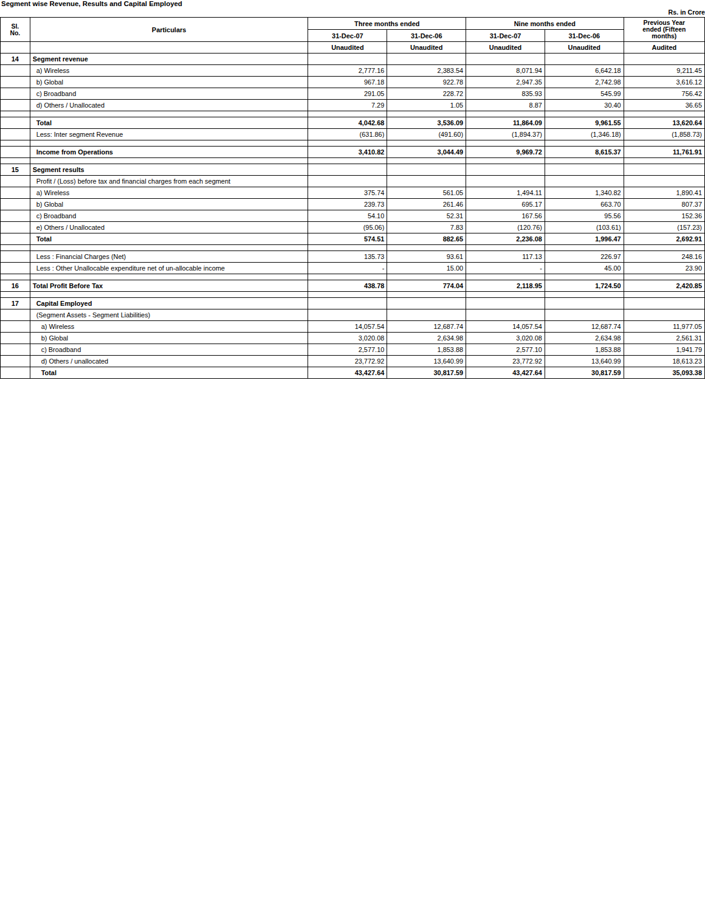Segment wise Revenue, Results and Capital Employed
Rs. in Crore
| Sl. No. | Particulars | Three months ended | Nine months ended | Previous Year ended (Fifteen months) |
| --- | --- | --- | --- | --- |
| 31-Dec-07 | 31-Dec-06 | 31-Dec-07 | 31-Dec-06 |
| | | Unaudited | Unaudited | Unaudited | Unaudited | Audited |
| 14 | Segment revenue | | | | | |
| | a) Wireless | 2,777.16 | 2,383.54 | 8,071.94 | 6,642.18 | 9,211.45 |
| | b) Global | 967.18 | 922.78 | 2,947.35 | 2,742.98 | 3,616.12 |
| | c) Broadband | 291.05 | 228.72 | 835.93 | 545.99 | 756.42 |
| | d) Others / Unallocated | 7.29 | 1.05 | 8.87 | 30.40 | 36.65 |
| | Total | 4,042.68 | 3,536.09 | 11,864.09 | 9,961.55 | 13,620.64 |
| | Less: Inter segment Revenue | (631.86) | (491.60) | (1,894.37) | (1,346.18) | (1,858.73) |
| | Income from Operations | 3,410.82 | 3,044.49 | 9,969.72 | 8,615.37 | 11,761.91 |
| 15 | Segment results | | | | | |
| | Profit / (Loss) before tax and financial charges from each segment | | | | | |
| | a) Wireless | 375.74 | 561.05 | 1,494.11 | 1,340.82 | 1,890.41 |
| | b) Global | 239.73 | 261.46 | 695.17 | 663.70 | 807.37 |
| | c) Broadband | 54.10 | 52.31 | 167.56 | 95.56 | 152.36 |
| | e) Others / Unallocated | (95.06) | 7.83 | (120.76) | (103.61) | (157.23) |
| | Total | 574.51 | 882.65 | 2,236.08 | 1,996.47 | 2,692.91 |
| | Less : Financial Charges (Net) | 135.73 | 93.61 | 117.13 | 226.97 | 248.16 |
| | Less : Other Unallocable expenditure net of un-allocable income | - | 15.00 | - | 45.00 | 23.90 |
| 16 | Total Profit Before Tax | 438.78 | 774.04 | 2,118.95 | 1,724.50 | 2,420.85 |
| 17 | Capital Employed | | | | | |
| | (Segment Assets - Segment Liabilities) | | | | | |
| | a) Wireless | 14,057.54 | 12,687.74 | 14,057.54 | 12,687.74 | 11,977.05 |
| | b) Global | 3,020.08 | 2,634.98 | 3,020.08 | 2,634.98 | 2,561.31 |
| | c) Broadband | 2,577.10 | 1,853.88 | 2,577.10 | 1,853.88 | 1,941.79 |
| | d) Others / unallocated | 23,772.92 | 13,640.99 | 23,772.92 | 13,640.99 | 18,613.23 |
| | Total | 43,427.64 | 30,817.59 | 43,427.64 | 30,817.59 | 35,093.38 |